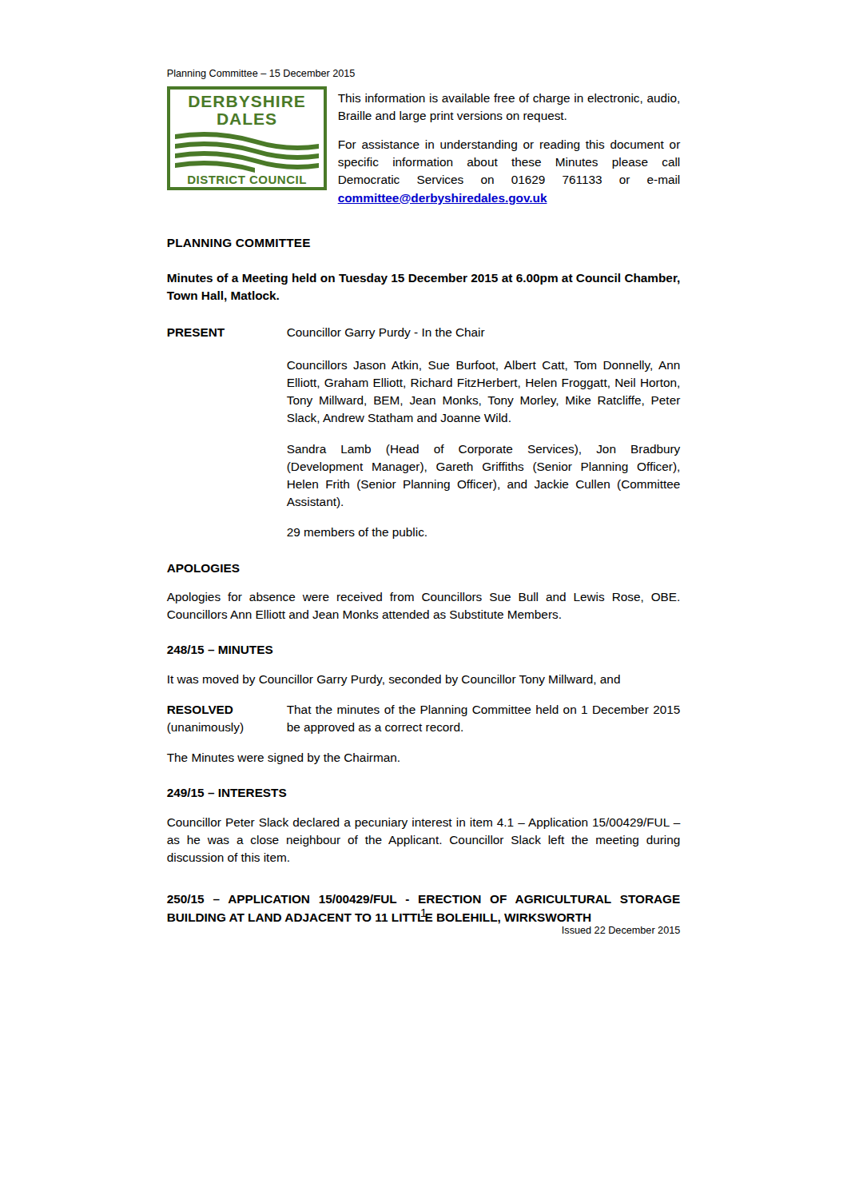Planning Committee – 15 December 2015
DERBYSHIRE DALES DISTRICT COUNCIL
This information is available free of charge in electronic, audio, Braille and large print versions on request.
For assistance in understanding or reading this document or specific information about these Minutes please call Democratic Services on 01629 761133 or e-mail committee@derbyshiredales.gov.uk
PLANNING COMMITTEE
Minutes of a Meeting held on Tuesday 15 December 2015 at 6.00pm at Council Chamber, Town Hall, Matlock.
PRESENT
Councillor Garry Purdy - In the Chair
Councillors Jason Atkin, Sue Burfoot, Albert Catt, Tom Donnelly, Ann Elliott, Graham Elliott, Richard FitzHerbert, Helen Froggatt, Neil Horton, Tony Millward, BEM, Jean Monks, Tony Morley, Mike Ratcliffe, Peter Slack, Andrew Statham and Joanne Wild.
Sandra Lamb (Head of Corporate Services), Jon Bradbury (Development Manager), Gareth Griffiths (Senior Planning Officer), Helen Frith (Senior Planning Officer), and Jackie Cullen (Committee Assistant).
29 members of the public.
APOLOGIES
Apologies for absence were received from Councillors Sue Bull and Lewis Rose, OBE. Councillors Ann Elliott and Jean Monks attended as Substitute Members.
248/15 – MINUTES
It was moved by Councillor Garry Purdy, seconded by Councillor Tony Millward, and
RESOLVED (unanimously)
That the minutes of the Planning Committee held on 1 December 2015 be approved as a correct record.
The Minutes were signed by the Chairman.
249/15 – INTERESTS
Councillor Peter Slack declared a pecuniary interest in item 4.1 – Application 15/00429/FUL – as he was a close neighbour of the Applicant. Councillor Slack left the meeting during discussion of this item.
250/15 – APPLICATION 15/00429/FUL - ERECTION OF AGRICULTURAL STORAGE BUILDING AT LAND ADJACENT TO 11 LITTLE BOLEHILL, WIRKSWORTH
1
Issued 22 December 2015